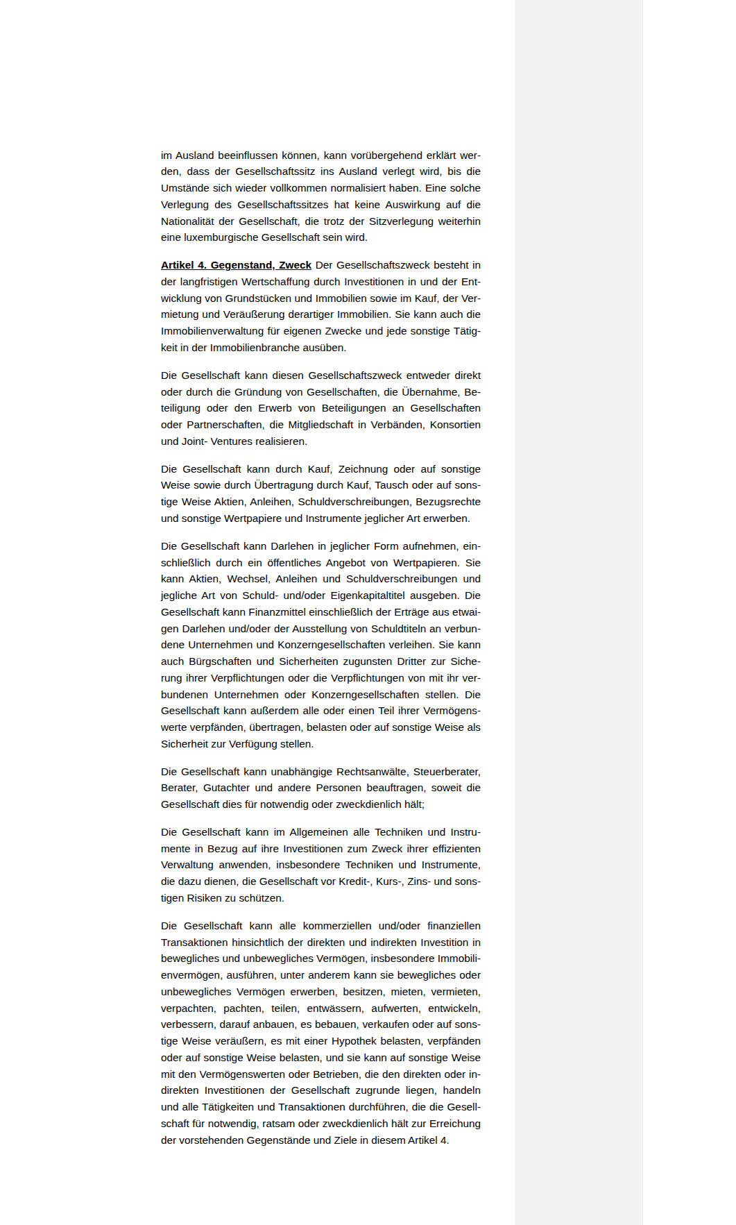im Ausland beeinflussen können, kann vorübergehend erklärt werden, dass der Gesellschaftssitz ins Ausland verlegt wird, bis die Umstände sich wieder vollkommen normalisiert haben. Eine solche Verlegung des Gesellschaftssitzes hat keine Auswirkung auf die Nationalität der Gesellschaft, die trotz der Sitzverlegung weiterhin eine luxemburgische Gesellschaft sein wird.
Artikel 4. Gegenstand, Zweck Der Gesellschaftszweck besteht in der langfristigen Wertschaffung durch Investitionen in und der Entwicklung von Grundstücken und Immobilien sowie im Kauf, der Vermietung und Veräußerung derartiger Immobilien. Sie kann auch die Immobilienverwaltung für eigenen Zwecke und jede sonstige Tätigkeit in der Immobilienbranche ausüben.
Die Gesellschaft kann diesen Gesellschaftszweck entweder direkt oder durch die Gründung von Gesellschaften, die Übernahme, Beteiligung oder den Erwerb von Beteiligungen an Gesellschaften oder Partnerschaften, die Mitgliedschaft in Verbänden, Konsortien und Joint- Ventures realisieren.
Die Gesellschaft kann durch Kauf, Zeichnung oder auf sonstige Weise sowie durch Übertragung durch Kauf, Tausch oder auf sonstige Weise Aktien, Anleihen, Schuldverschreibungen, Bezugsrechte und sonstige Wertpapiere und Instrumente jeglicher Art erwerben.
Die Gesellschaft kann Darlehen in jeglicher Form aufnehmen, einschließlich durch ein öffentliches Angebot von Wertpapieren. Sie kann Aktien, Wechsel, Anleihen und Schuldverschreibungen und jegliche Art von Schuld- und/oder Eigenkapitaltitel ausgeben. Die Gesellschaft kann Finanzmittel einschließlich der Erträge aus etwaigen Darlehen und/oder der Ausstellung von Schuldtiteln an verbundene Unternehmen und Konzerngesellschaften verleihen. Sie kann auch Bürgschaften und Sicherheiten zugunsten Dritter zur Sicherung ihrer Verpflichtungen oder die Verpflichtungen von mit ihr verbundenen Unternehmen oder Konzerngesellschaften stellen. Die Gesellschaft kann außerdem alle oder einen Teil ihrer Vermögenswerte verpfänden, übertragen, belasten oder auf sonstige Weise als Sicherheit zur Verfügung stellen.
Die Gesellschaft kann unabhängige Rechtsanwälte, Steuerberater, Berater, Gutachter und andere Personen beauftragen, soweit die Gesellschaft dies für notwendig oder zweckdienlich hält;
Die Gesellschaft kann im Allgemeinen alle Techniken und Instrumente in Bezug auf ihre Investitionen zum Zweck ihrer effizienten Verwaltung anwenden, insbesondere Techniken und Instrumente, die dazu dienen, die Gesellschaft vor Kredit-, Kurs-, Zins- und sonstigen Risiken zu schützen.
Die Gesellschaft kann alle kommerziellen und/oder finanziellen Transaktionen hinsichtlich der direkten und indirekten Investition in bewegliches und unbewegliches Vermögen, insbesondere Immobilienvermögen, ausführen, unter anderem kann sie bewegliches oder unbewegliches Vermögen erwerben, besitzen, mieten, vermieten, verpachten, pachten, teilen, entwässern, aufwerten, entwickeln, verbessern, darauf anbauen, es bebauen, verkaufen oder auf sonstige Weise veräußern, es mit einer Hypothek belasten, verpfänden oder auf sonstige Weise belasten, und sie kann auf sonstige Weise mit den Vermögenswerten oder Betrieben, die den direkten oder indirekten Investitionen der Gesellschaft zugrunde liegen, handeln und alle Tätigkeiten und Transaktionen durchführen, die die Gesellschaft für notwendig, ratsam oder zweckdienlich hält zur Erreichung der vorstehenden Gegenstände und Ziele in diesem Artikel 4.